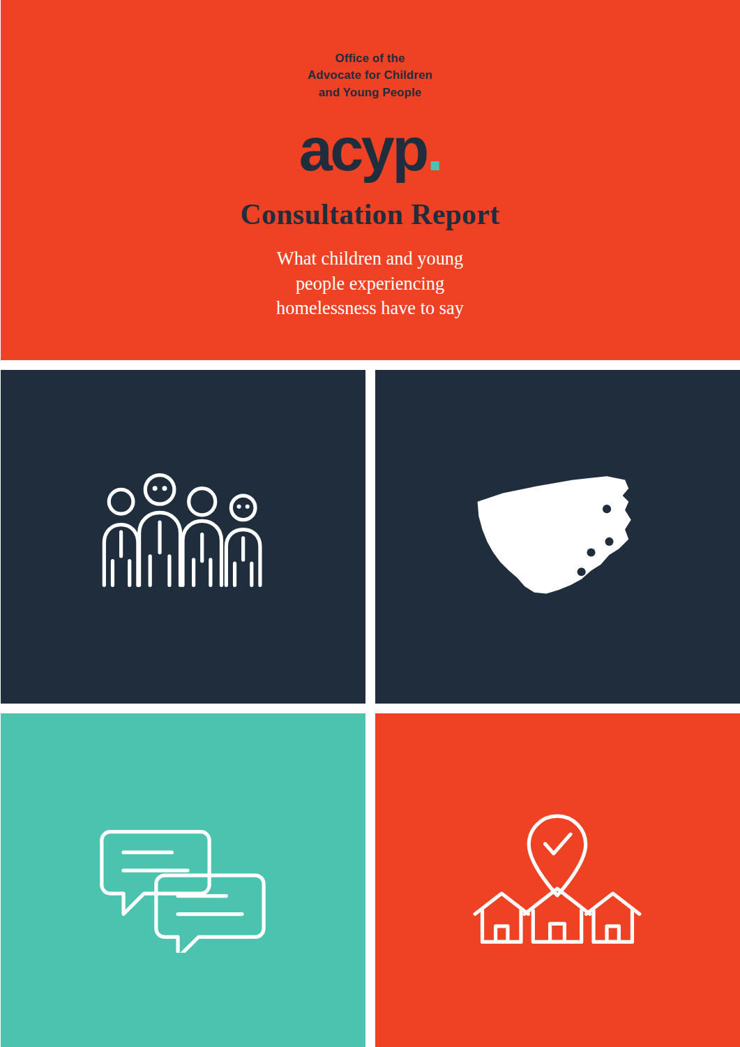Office of the
Advocate for Children
and Young People
acyp.
Consultation Report
What children and young people experiencing homelessness have to say